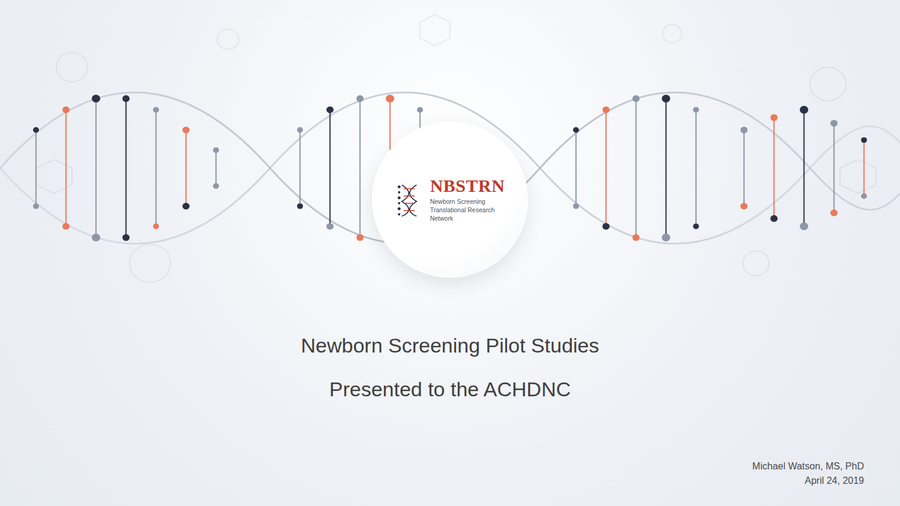NBSTRN
Newborn Screening
Translational Research
Network
Newborn Screening Pilot Studies
Presented to the ACHDNC
Michael Watson, MS, PhD
April 24, 2019